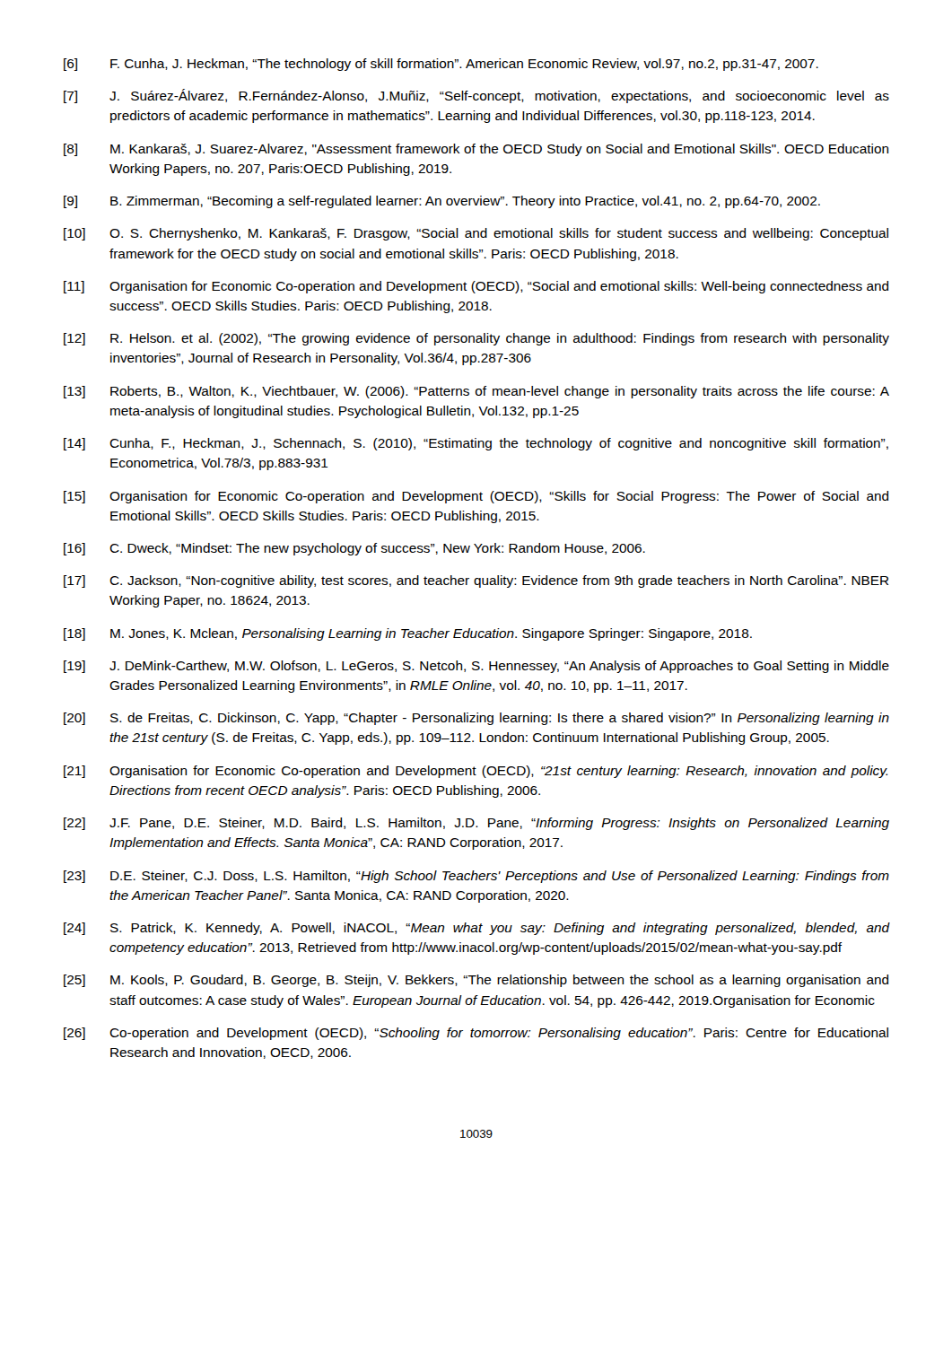[6] F. Cunha, J. Heckman, “The technology of skill formation”. American Economic Review, vol.97, no.2, pp.31-47, 2007.
[7] J. Suárez-Álvarez, R.Fernández-Alonso, J.Muñiz, “Self-concept, motivation, expectations, and socioeconomic level as predictors of academic performance in mathematics”. Learning and Individual Differences, vol.30, pp.118-123, 2014.
[8] M. Kankaraš, J. Suarez-Alvarez, "Assessment framework of the OECD Study on Social and Emotional Skills". OECD Education Working Papers, no. 207, Paris:OECD Publishing, 2019.
[9] B. Zimmerman, “Becoming a self-regulated learner: An overview”. Theory into Practice, vol.41, no. 2, pp.64-70, 2002.
[10] O. S. Chernyshenko, M. Kankaraš, F. Drasgow, “Social and emotional skills for student success and wellbeing: Conceptual framework for the OECD study on social and emotional skills”. Paris: OECD Publishing, 2018.
[11] Organisation for Economic Co-operation and Development (OECD), “Social and emotional skills: Well-being connectedness and success”. OECD Skills Studies. Paris: OECD Publishing, 2018.
[12] R. Helson. et al. (2002), “The growing evidence of personality change in adulthood: Findings from research with personality inventories”, Journal of Research in Personality, Vol.36/4, pp.287-306
[13] Roberts, B., Walton, K., Viechtbauer, W. (2006). “Patterns of mean-level change in personality traits across the life course: A meta-analysis of longitudinal studies. Psychological Bulletin, Vol.132, pp.1-25
[14] Cunha, F., Heckman, J., Schennach, S. (2010), “Estimating the technology of cognitive and noncognitive skill formation”, Econometrica, Vol.78/3, pp.883-931
[15] Organisation for Economic Co-operation and Development (OECD), “Skills for Social Progress: The Power of Social and Emotional Skills”. OECD Skills Studies. Paris: OECD Publishing, 2015.
[16] C. Dweck, “Mindset: The new psychology of success”, New York: Random House, 2006.
[17] C. Jackson, “Non-cognitive ability, test scores, and teacher quality: Evidence from 9th grade teachers in North Carolina”. NBER Working Paper, no. 18624, 2013.
[18] M. Jones, K. Mclean, Personalising Learning in Teacher Education. Singapore Springer: Singapore, 2018.
[19] J. DeMink-Carthew, M.W. Olofson, L. LeGeros, S. Netcoh, S. Hennessey, “An Analysis of Approaches to Goal Setting in Middle Grades Personalized Learning Environments”, in RMLE Online, vol. 40, no. 10, pp. 1–11, 2017.
[20] S. de Freitas, C. Dickinson, C. Yapp, “Chapter - Personalizing learning: Is there a shared vision?” In Personalizing learning in the 21st century (S. de Freitas, C. Yapp, eds.), pp. 109–112. London: Continuum International Publishing Group, 2005.
[21] Organisation for Economic Co-operation and Development (OECD), “21st century learning: Research, innovation and policy. Directions from recent OECD analysis”. Paris: OECD Publishing, 2006.
[22] J.F. Pane, D.E. Steiner, M.D. Baird, L.S. Hamilton, J.D. Pane, “Informing Progress: Insights on Personalized Learning Implementation and Effects. Santa Monica”, CA: RAND Corporation, 2017.
[23] D.E. Steiner, C.J. Doss, L.S. Hamilton, “High School Teachers' Perceptions and Use of Personalized Learning: Findings from the American Teacher Panel”. Santa Monica, CA: RAND Corporation, 2020.
[24] S. Patrick, K. Kennedy, A. Powell, iNACOL, “Mean what you say: Defining and integrating personalized, blended, and competency education”. 2013, Retrieved from http://www.inacol.org/wp-content/uploads/2015/02/mean-what-you-say.pdf
[25] M. Kools, P. Goudard, B. George, B. Steijn, V. Bekkers, “The relationship between the school as a learning organisation and staff outcomes: A case study of Wales”. European Journal of Education. vol. 54, pp. 426-442, 2019.Organisation for Economic
[26] Co-operation and Development (OECD), “Schooling for tomorrow: Personalising education”. Paris: Centre for Educational Research and Innovation, OECD, 2006.
10039